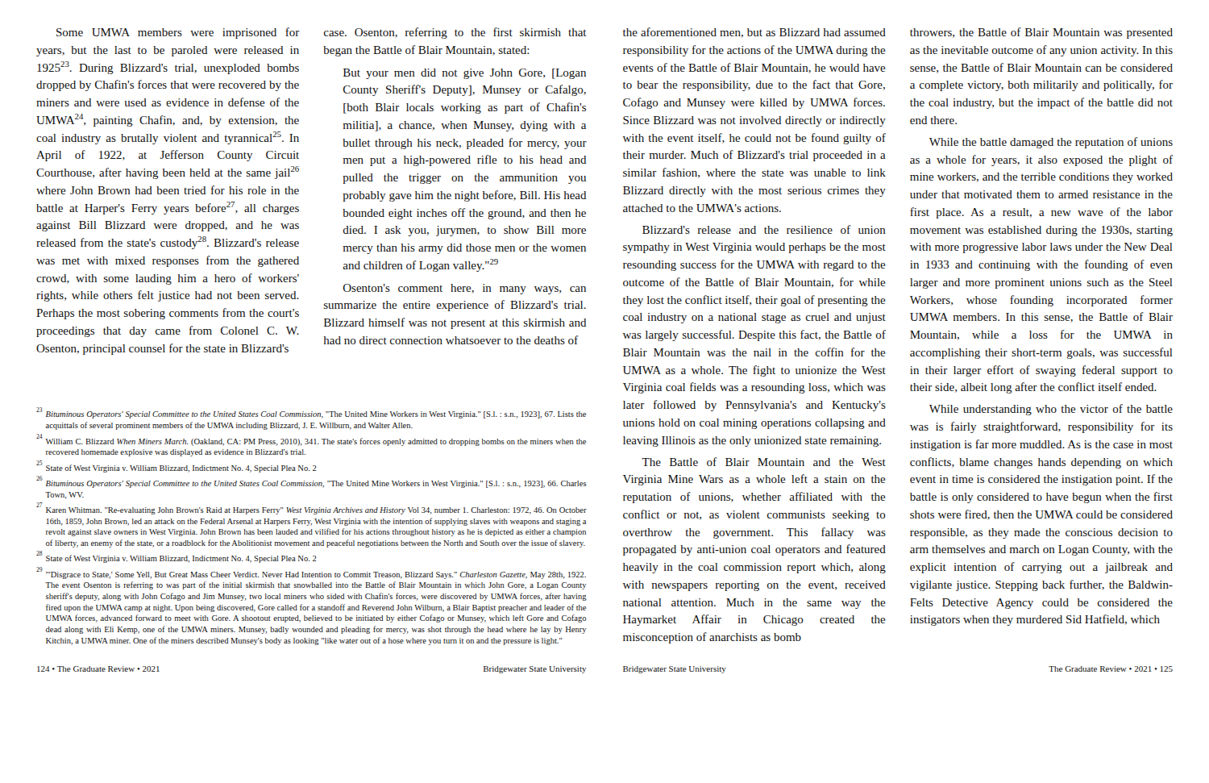Some UMWA members were imprisoned for years, but the last to be paroled were released in 192523. During Blizzard's trial, unexploded bombs dropped by Chafin's forces that were recovered by the miners and were used as evidence in defense of the UMWA24, painting Chafin, and, by extension, the coal industry as brutally violent and tyrannical25. In April of 1922, at Jefferson County Circuit Courthouse, after having been held at the same jail26 where John Brown had been tried for his role in the battle at Harper's Ferry years before27, all charges against Bill Blizzard were dropped, and he was released from the state's custody28. Blizzard's release was met with mixed responses from the gathered crowd, with some lauding him a hero of workers' rights, while others felt justice had not been served. Perhaps the most sobering comments from the court's proceedings that day came from Colonel C. W. Osenton, principal counsel for the state in Blizzard's
case. Osenton, referring to the first skirmish that began the Battle of Blair Mountain, stated:
But your men did not give John Gore, [Logan County Sheriff's Deputy], Munsey or Cafalgo, [both Blair locals working as part of Chafin's militia], a chance, when Munsey, dying with a bullet through his neck, pleaded for mercy, your men put a high-powered rifle to his head and pulled the trigger on the ammunition you probably gave him the night before, Bill. His head bounded eight inches off the ground, and then he died. I ask you, jurymen, to show Bill more mercy than his army did those men or the women and children of Logan valley."29
Osenton's comment here, in many ways, can summarize the entire experience of Blizzard's trial. Blizzard himself was not present at this skirmish and had no direct connection whatsoever to the deaths of
23Bituminous Operators' Special Committee to the United States Coal Commission, "The United Mine Workers in West Virginia." [S.l. : s.n., 1923], 67. Lists the acquittals of several prominent members of the UMWA including Blizzard, J. E. Willburn, and Walter Allen.
24William C. Blizzard When Miners March. (Oakland, CA: PM Press, 2010), 341. The state's forces openly admitted to dropping bombs on the miners when the recovered homemade explosive was displayed as evidence in Blizzard's trial.
25State of West Virginia v. William Blizzard, Indictment No. 4, Special Plea No. 2
26Bituminous Operators' Special Committee to the United States Coal Commission, "The United Mine Workers in West Virginia." [S.l. : s.n., 1923], 66. Charles Town, WV.
27Karen Whitman. "Re-evaluating John Brown's Raid at Harpers Ferry" West Virginia Archives and History Vol 34, number 1. Charleston: 1972, 46. On October 16th, 1859, John Brown, led an attack on the Federal Arsenal at Harpers Ferry, West Virginia with the intention of supplying slaves with weapons and staging a revolt against slave owners in West Virginia. John Brown has been lauded and vilified for his actions throughout history as he is depicted as either a champion of liberty, an enemy of the state, or a roadblock for the Abolitionist movement and peaceful negotiations between the North and South over the issue of slavery.
28State of West Virginia v. William Blizzard, Indictment No. 4, Special Plea No. 2
29"'Disgrace to State,' Some Yell, But Great Mass Cheer Verdict. Never Had Intention to Commit Treason, Blizzard Says." Charleston Gazette, May 28th, 1922. The event Osenton is referring to was part of the initial skirmish that snowballed into the Battle of Blair Mountain in which John Gore, a Logan County sheriff's deputy, along with John Cofago and Jim Munsey, two local miners who sided with Chafin's forces, were discovered by UMWA forces, after having fired upon the UMWA camp at night. Upon being discovered, Gore called for a standoff and Reverend John Wilburn, a Blair Baptist preacher and leader of the UMWA forces, advanced forward to meet with Gore. A shootout erupted, believed to be initiated by either Cofago or Munsey, which left Gore and Cofago dead along with Eli Kemp, one of the UMWA miners. Munsey, badly wounded and pleading for mercy, was shot through the head where he lay by Henry Kitchin, a UMWA miner. One of the miners described Munsey's body as looking "like water out of a hose where you turn it on and the pressure is light."
124 • The Graduate Review • 2021 Bridgewater State University
the aforementioned men, but as Blizzard had assumed responsibility for the actions of the UMWA during the events of the Battle of Blair Mountain, he would have to bear the responsibility, due to the fact that Gore, Cofago and Munsey were killed by UMWA forces. Since Blizzard was not involved directly or indirectly with the event itself, he could not be found guilty of their murder. Much of Blizzard's trial proceeded in a similar fashion, where the state was unable to link Blizzard directly with the most serious crimes they attached to the UMWA's actions.
Blizzard's release and the resilience of union sympathy in West Virginia would perhaps be the most resounding success for the UMWA with regard to the outcome of the Battle of Blair Mountain, for while they lost the conflict itself, their goal of presenting the coal industry on a national stage as cruel and unjust was largely successful. Despite this fact, the Battle of Blair Mountain was the nail in the coffin for the UMWA as a whole. The fight to unionize the West Virginia coal fields was a resounding loss, which was later followed by Pennsylvania's and Kentucky's unions hold on coal mining operations collapsing and leaving Illinois as the only unionized state remaining.
The Battle of Blair Mountain and the West Virginia Mine Wars as a whole left a stain on the reputation of unions, whether affiliated with the conflict or not, as violent communists seeking to overthrow the government. This fallacy was propagated by anti-union coal operators and featured heavily in the coal commission report which, along with newspapers reporting on the event, received national attention. Much in the same way the Haymarket Affair in Chicago created the misconception of anarchists as bomb
throwers, the Battle of Blair Mountain was presented as the inevitable outcome of any union activity. In this sense, the Battle of Blair Mountain can be considered a complete victory, both militarily and politically, for the coal industry, but the impact of the battle did not end there.
While the battle damaged the reputation of unions as a whole for years, it also exposed the plight of mine workers, and the terrible conditions they worked under that motivated them to armed resistance in the first place. As a result, a new wave of the labor movement was established during the 1930s, starting with more progressive labor laws under the New Deal in 1933 and continuing with the founding of even larger and more prominent unions such as the Steel Workers, whose founding incorporated former UMWA members. In this sense, the Battle of Blair Mountain, while a loss for the UMWA in accomplishing their short-term goals, was successful in their larger effort of swaying federal support to their side, albeit long after the conflict itself ended.
While understanding who the victor of the battle was is fairly straightforward, responsibility for its instigation is far more muddled. As is the case in most conflicts, blame changes hands depending on which event in time is considered the instigation point. If the battle is only considered to have begun when the first shots were fired, then the UMWA could be considered responsible, as they made the conscious decision to arm themselves and march on Logan County, with the explicit intention of carrying out a jailbreak and vigilante justice. Stepping back further, the Baldwin-Felts Detective Agency could be considered the instigators when they murdered Sid Hatfield, which
Bridgewater State University The Graduate Review • 2021 • 125